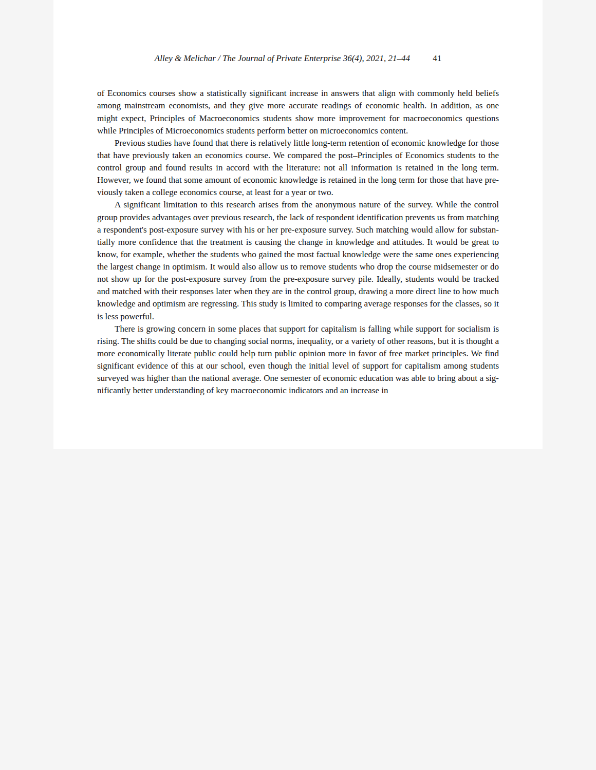Alley & Melichar / The Journal of Private Enterprise 36(4), 2021, 21–44 41
of Economics courses show a statistically significant increase in answers that align with commonly held beliefs among mainstream economists, and they give more accurate readings of economic health. In addition, as one might expect, Principles of Macroeconomics students show more improvement for macroeconomics questions while Principles of Microeconomics students perform better on microeconomics content.
Previous studies have found that there is relatively little long-term retention of economic knowledge for those that have previously taken an economics course. We compared the post–Principles of Economics students to the control group and found results in accord with the literature: not all information is retained in the long term. However, we found that some amount of economic knowledge is retained in the long term for those that have previously taken a college economics course, at least for a year or two.
A significant limitation to this research arises from the anonymous nature of the survey. While the control group provides advantages over previous research, the lack of respondent identification prevents us from matching a respondent's post-exposure survey with his or her pre-exposure survey. Such matching would allow for substantially more confidence that the treatment is causing the change in knowledge and attitudes. It would be great to know, for example, whether the students who gained the most factual knowledge were the same ones experiencing the largest change in optimism. It would also allow us to remove students who drop the course midsemester or do not show up for the post-exposure survey from the pre-exposure survey pile. Ideally, students would be tracked and matched with their responses later when they are in the control group, drawing a more direct line to how much knowledge and optimism are regressing. This study is limited to comparing average responses for the classes, so it is less powerful.
There is growing concern in some places that support for capitalism is falling while support for socialism is rising. The shifts could be due to changing social norms, inequality, or a variety of other reasons, but it is thought a more economically literate public could help turn public opinion more in favor of free market principles. We find significant evidence of this at our school, even though the initial level of support for capitalism among students surveyed was higher than the national average. One semester of economic education was able to bring about a significantly better understanding of key macroeconomic indicators and an increase in